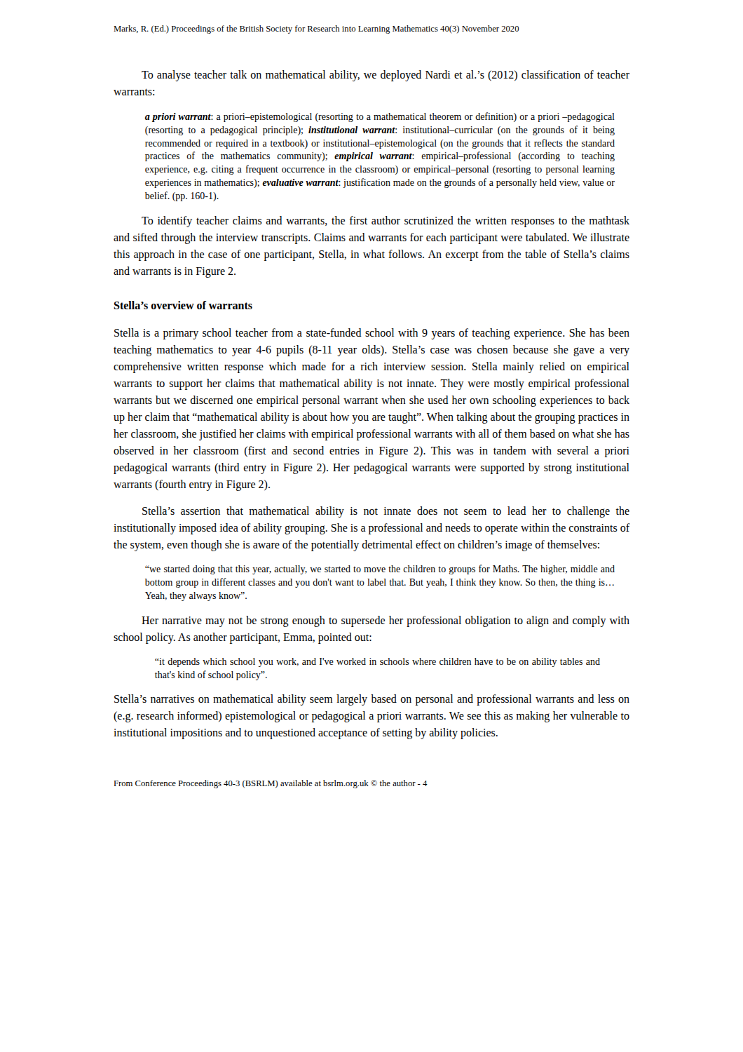Marks, R. (Ed.) Proceedings of the British Society for Research into Learning Mathematics 40(3) November 2020
To analyse teacher talk on mathematical ability, we deployed Nardi et al.’s (2012) classification of teacher warrants:
a priori warrant: a priori–epistemological (resorting to a mathematical theorem or definition) or a priori –pedagogical (resorting to a pedagogical principle); institutional warrant: institutional–curricular (on the grounds of it being recommended or required in a textbook) or institutional–epistemological (on the grounds that it reflects the standard practices of the mathematics community); empirical warrant: empirical–professional (according to teaching experience, e.g. citing a frequent occurrence in the classroom) or empirical–personal (resorting to personal learning experiences in mathematics); evaluative warrant: justification made on the grounds of a personally held view, value or belief. (pp. 160-1).
To identify teacher claims and warrants, the first author scrutinized the written responses to the mathtask and sifted through the interview transcripts. Claims and warrants for each participant were tabulated. We illustrate this approach in the case of one participant, Stella, in what follows. An excerpt from the table of Stella’s claims and warrants is in Figure 2.
Stella’s overview of warrants
Stella is a primary school teacher from a state-funded school with 9 years of teaching experience. She has been teaching mathematics to year 4-6 pupils (8-11 year olds). Stella’s case was chosen because she gave a very comprehensive written response which made for a rich interview session. Stella mainly relied on empirical warrants to support her claims that mathematical ability is not innate. They were mostly empirical professional warrants but we discerned one empirical personal warrant when she used her own schooling experiences to back up her claim that “mathematical ability is about how you are taught”. When talking about the grouping practices in her classroom, she justified her claims with empirical professional warrants with all of them based on what she has observed in her classroom (first and second entries in Figure 2). This was in tandem with several a priori pedagogical warrants (third entry in Figure 2). Her pedagogical warrants were supported by strong institutional warrants (fourth entry in Figure 2).
Stella’s assertion that mathematical ability is not innate does not seem to lead her to challenge the institutionally imposed idea of ability grouping. She is a professional and needs to operate within the constraints of the system, even though she is aware of the potentially detrimental effect on children’s image of themselves:
“we started doing that this year, actually, we started to move the children to groups for Maths. The higher, middle and bottom group in different classes and you don't want to label that. But yeah, I think they know. So then, the thing is…Yeah, they always know”.
Her narrative may not be strong enough to supersede her professional obligation to align and comply with school policy. As another participant, Emma, pointed out:
“it depends which school you work, and I've worked in schools where children have to be on ability tables and that's kind of school policy”.
Stella’s narratives on mathematical ability seem largely based on personal and professional warrants and less on (e.g. research informed) epistemological or pedagogical a priori warrants. We see this as making her vulnerable to institutional impositions and to unquestioned acceptance of setting by ability policies.
From Conference Proceedings 40-3 (BSRLM) available at bsrlm.org.uk © the author - 4